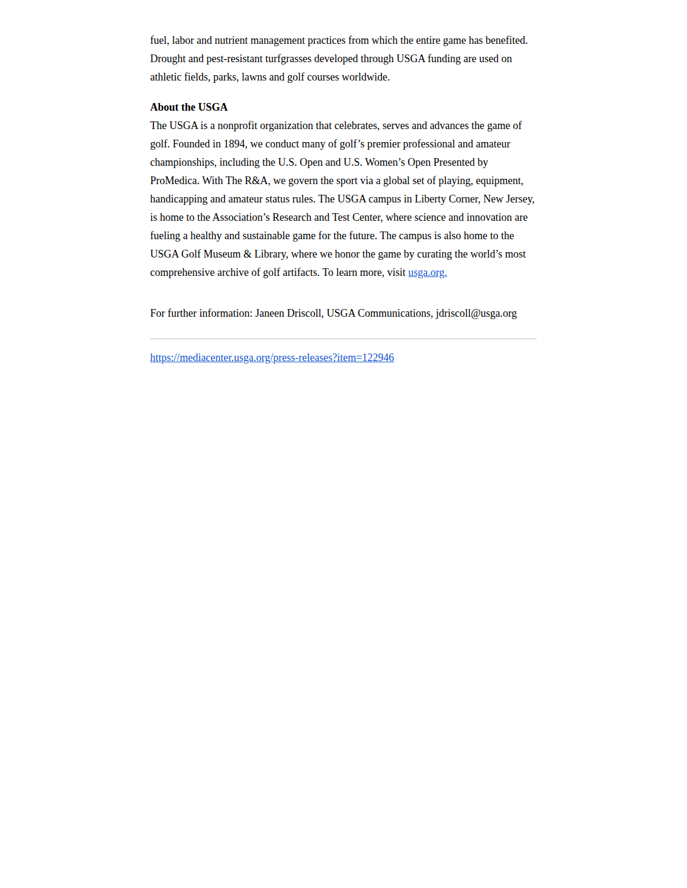fuel, labor and nutrient management practices from which the entire game has benefited. Drought and pest-resistant turfgrasses developed through USGA funding are used on athletic fields, parks, lawns and golf courses worldwide.
About the USGA
The USGA is a nonprofit organization that celebrates, serves and advances the game of golf. Founded in 1894, we conduct many of golf’s premier professional and amateur championships, including the U.S. Open and U.S. Women’s Open Presented by ProMedica. With The R&A, we govern the sport via a global set of playing, equipment, handicapping and amateur status rules. The USGA campus in Liberty Corner, New Jersey, is home to the Association’s Research and Test Center, where science and innovation are fueling a healthy and sustainable game for the future. The campus is also home to the USGA Golf Museum & Library, where we honor the game by curating the world’s most comprehensive archive of golf artifacts. To learn more, visit usga.org.
For further information: Janeen Driscoll, USGA Communications, jdriscoll@usga.org
https://mediacenter.usga.org/press-releases?item=122946